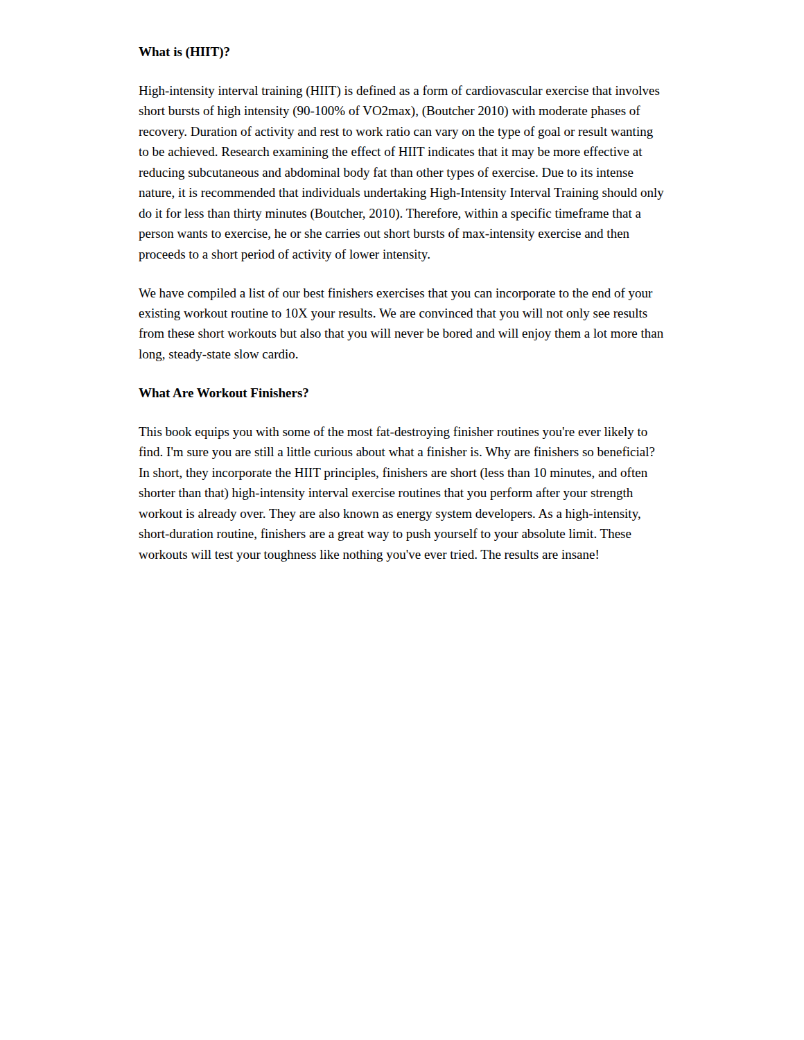What is (HIIT)?
High-intensity interval training (HIIT) is defined as a form of cardiovascular exercise that involves short bursts of high intensity (90-100% of VO2max), (Boutcher 2010) with moderate phases of recovery. Duration of activity and rest to work ratio can vary on the type of goal or result wanting to be achieved. Research examining the effect of HIIT indicates that it may be more effective at reducing subcutaneous and abdominal body fat than other types of exercise. Due to its intense nature, it is recommended that individuals undertaking High-Intensity Interval Training should only do it for less than thirty minutes (Boutcher, 2010). Therefore, within a specific timeframe that a person wants to exercise, he or she carries out short bursts of max-intensity exercise and then proceeds to a short period of activity of lower intensity.
We have compiled a list of our best finishers exercises that you can incorporate to the end of your existing workout routine to 10X your results. We are convinced that you will not only see results from these short workouts but also that you will never be bored and will enjoy them a lot more than long, steady-state slow cardio.
What Are Workout Finishers?
This book equips you with some of the most fat-destroying finisher routines you're ever likely to find. I'm sure you are still a little curious about what a finisher is. Why are finishers so beneficial?
In short, they incorporate the HIIT principles, finishers are short (less than 10 minutes, and often shorter than that) high-intensity interval exercise routines that you perform after your strength workout is already over. They are also known as energy system developers. As a high-intensity, short-duration routine, finishers are a great way to push yourself to your absolute limit. These workouts will test your toughness like nothing you've ever tried. The results are insane!